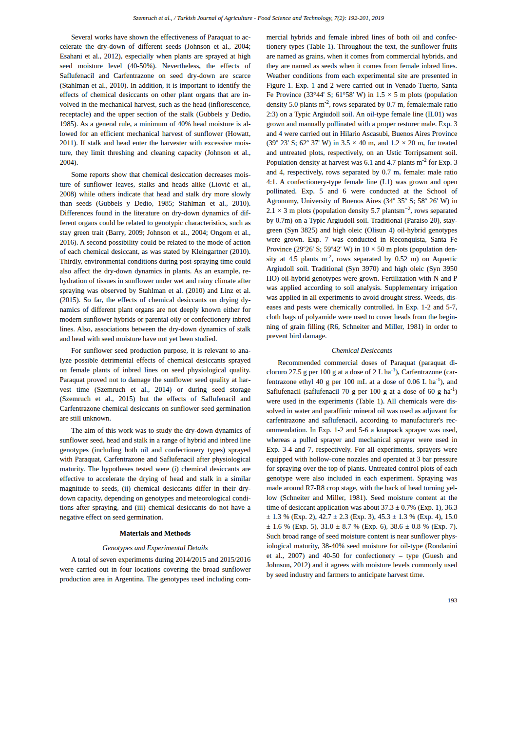Szemruch et al., / Turkish Journal of Agriculture - Food Science and Technology, 7(2): 192-201, 2019
Several works have shown the effectiveness of Paraquat to accelerate the dry-down of different seeds (Johnson et al., 2004; Esahani et al., 2012), especially when plants are sprayed at high seed moisture level (40-50%). Nevertheless, the effects of Saflufenacil and Carfentrazone on seed dry-down are scarce (Stahlman et al., 2010). In addition, it is important to identify the effects of chemical desiccants on other plant organs that are involved in the mechanical harvest, such as the head (inflorescence, receptacle) and the upper section of the stalk (Gubbels y Dedio, 1985). As a general rule, a minimum of 40% head moisture is allowed for an efficient mechanical harvest of sunflower (Howatt, 2011). If stalk and head enter the harvester with excessive moisture, they limit threshing and cleaning capacity (Johnson et al., 2004).
Some reports show that chemical desiccation decreases moisture of sunflower leaves, stalks and heads alike (Liović et al., 2008) while others indicate that head and stalk dry more slowly than seeds (Gubbels y Dedio, 1985; Stahlman et al., 2010). Differences found in the literature on dry-down dynamics of different organs could be related to genotypic characteristics, such as stay green trait (Barry, 2009; Johnson et al., 2004; Ongom et al., 2016). A second possibility could be related to the mode of action of each chemical desiccant, as was stated by Kleingartner (2010). Thirdly, environmental conditions during post-spraying time could also affect the dry-down dynamics in plants. As an example, re-hydration of tissues in sunflower under wet and rainy climate after spraying was observed by Stahlman et al. (2010) and Linz et al. (2015). So far, the effects of chemical desiccants on drying dynamics of different plant organs are not deeply known either for modern sunflower hybrids or parental oily or confectionery inbred lines. Also, associations between the dry-down dynamics of stalk and head with seed moisture have not yet been studied.
For sunflower seed production purpose, it is relevant to analyze possible detrimental effects of chemical desiccants sprayed on female plants of inbred lines on seed physiological quality. Paraquat proved not to damage the sunflower seed quality at harvest time (Szemruch et al., 2014) or during seed storage (Szemruch et al., 2015) but the effects of Saflufenacil and Carfentrazone chemical desiccants on sunflower seed germination are still unknown.
The aim of this work was to study the dry-down dynamics of sunflower seed, head and stalk in a range of hybrid and inbred line genotypes (including both oil and confectionery types) sprayed with Paraquat, Carfentrazone and Saflufenacil after physiological maturity. The hypotheses tested were (i) chemical desiccants are effective to accelerate the drying of head and stalk in a similar magnitude to seeds, (ii) chemical desiccants differ in their dry-down capacity, depending on genotypes and meteorological conditions after spraying, and (iii) chemical desiccants do not have a negative effect on seed germination.
Materials and Methods
Genotypes and Experimental Details
A total of seven experiments during 2014/2015 and 2015/2016 were carried out in four locations covering the broad sunflower production area in Argentina. The genotypes used including commercial hybrids and female inbred lines of both oil and confectionery types (Table 1). Throughout the text, the sunflower fruits are named as grains, when it comes from commercial hybrids, and they are named as seeds when it comes from female inbred lines. Weather conditions from each experimental site are presented in Figure 1. Exp. 1 and 2 were carried out in Venado Tuerto, Santa Fe Province (33°44' S; 61°58' W) in 1.5 × 5 m plots (population density 5.0 plants m-2, rows separated by 0.7 m, female:male ratio 2:3) on a Typic Argiudoll soil. An oil-type female line (IL01) was grown and manually pollinated with a proper restorer male. Exp. 3 and 4 were carried out in Hilario Ascasubi, Buenos Aires Province (39º 23' S; 62º 37' W) in 3.5 × 40 m, and 1.2 × 20 m, for treated and untreated plots, respectively, on an Ustic Torripsament soil. Population density at harvest was 6.1 and 4.7 plants m-2 for Exp. 3 and 4, respectively, rows separated by 0.7 m, female: male ratio 4:1. A confectionery-type female line (L1) was grown and open pollinated. Exp. 5 and 6 were conducted at the School of Agronomy, University of Buenos Aires (34º 35º S; 58º 26' W) in 2.1 × 3 m plots (population density 5.7 plantsm−2, rows separated by 0.7m) on a Typic Argiudoll soil. Traditional (Paraiso 20), stay-green (Syn 3825) and high oleic (Olisun 4) oil-hybrid genotypes were grown. Exp. 7 was conducted in Reconquista, Santa Fe Province (29º26' S; 59º42' W) in 10 × 50 m plots (population density at 4.5 plants m-2, rows separated by 0.52 m) on Aquertic Argiudoll soil. Traditional (Syn 3970) and high oleic (Syn 3950 HO) oil-hybrid genotypes were grown. Fertilization with N and P was applied according to soil analysis. Supplementary irrigation was applied in all experiments to avoid drought stress. Weeds, diseases and pests were chemically controlled. In Exp. 1-2 and 5-7, cloth bags of polyamide were used to cover heads from the beginning of grain filling (R6, Schneiter and Miller, 1981) in order to prevent bird damage.
Chemical Desiccants
Recommended commercial doses of Paraquat (paraquat dicloruro 27.5 g per 100 g at a dose of 2 L ha-1), Carfentrazone (carfentrazone ethyl 40 g per 100 mL at a dose of 0.06 L ha-1), and Saflufenacil (saflufenacil 70 g per 100 g at a dose of 60 g ha-1) were used in the experiments (Table 1). All chemicals were dissolved in water and paraffinic mineral oil was used as adjuvant for carfentrazone and saflufenacil, according to manufacturer's recommendation. In Exp. 1-2 and 5-6 a knapsack sprayer was used, whereas a pulled sprayer and mechanical sprayer were used in Exp. 3-4 and 7, respectively. For all experiments, sprayers were equipped with hollow-cone nozzles and operated at 3 bar pressure for spraying over the top of plants. Untreated control plots of each genotype were also included in each experiment. Spraying was made around R7-R8 crop stage, with the back of head turning yellow (Schneiter and Miller, 1981). Seed moisture content at the time of desiccant application was about 37.3 ± 0.7% (Exp. 1), 36.3 ± 1.3 % (Exp. 2), 42.7 ± 2.3 (Exp. 3), 45.3 ± 1.3 % (Exp. 4), 15.0 ± 1.6 % (Exp. 5), 31.0 ± 8.7 % (Exp. 6), 38.6 ± 0.8 % (Exp. 7). Such broad range of seed moisture content is near sunflower physiological maturity, 38-40% seed moisture for oil-type (Rondanini et al., 2007) and 40-50 for confectionery – type (Guesh and Johnson, 2012) and it agrees with moisture levels commonly used by seed industry and farmers to anticipate harvest time.
193